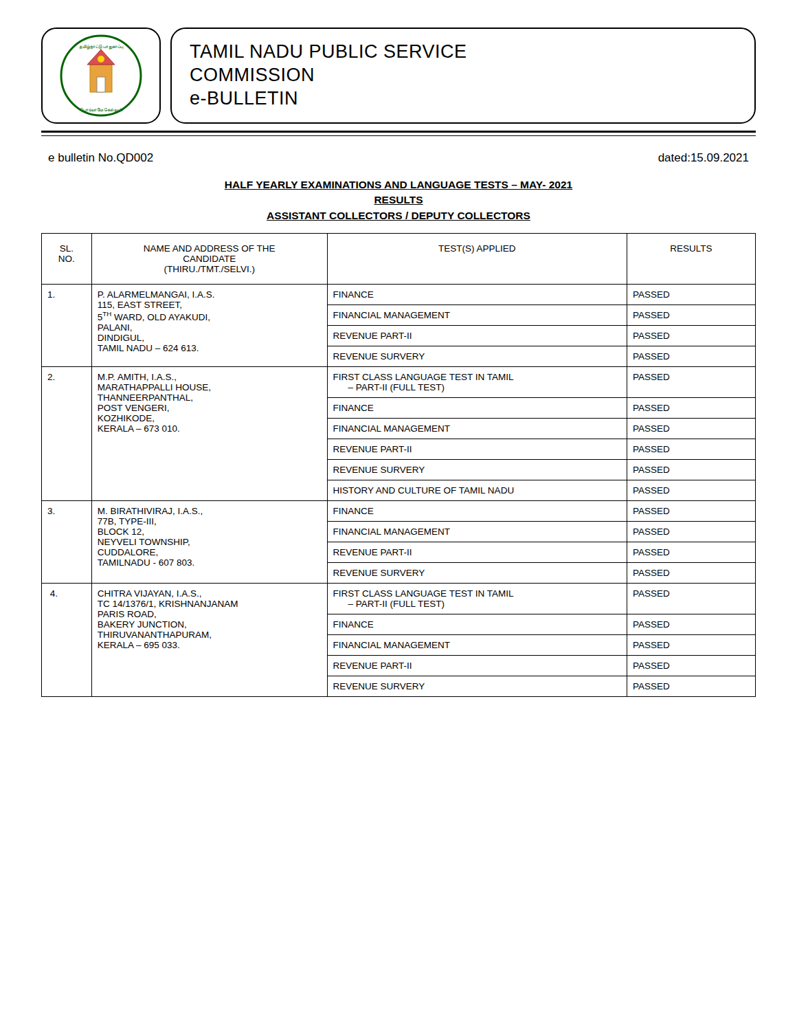TAMIL NADU PUBLIC SERVICE
COMMISSION
e-BULLETIN
e bulletin No.QD002 dated:15.09.2021
HALF YEARLY EXAMINATIONS AND LANGUAGE TESTS – MAY- 2021 RESULTS ASSISTANT COLLECTORS / DEPUTY COLLECTORS
| SL. NO. | NAME AND ADDRESS OF THE CANDIDATE (THIRU./TMT./SELVI.) | TEST(S) APPLIED | RESULTS |
| --- | --- | --- | --- |
| 1. | P. ALARMELMANGAI, I.A.S. 115, EAST STREET, 5 TH WARD, OLD AYAKUDI, PALANI, DINDIGUL, TAMIL NADU – 624 613. | FINANCE | PASSED |
| FINANCIAL MANAGEMENT | PASSED |
| REVENUE PART-II | PASSED |
| REVENUE SURVERY | PASSED |
| 2. | M.P. AMITH, I.A.S., MARATHAPPALLI HOUSE, THANNEERPANTHAL, POST VENGERI, KOZHIKODE, KERALA – 673 010. | FIRST CLASS LANGUAGE TEST IN TAMIL – PART-II (FULL TEST) | PASSED |
| FINANCE | PASSED |
| FINANCIAL MANAGEMENT | PASSED |
| REVENUE PART-II | PASSED |
| REVENUE SURVERY | PASSED |
| HISTORY AND CULTURE OF TAMIL NADU | PASSED |
| 3. | M. BIRATHIVIRAJ, I.A.S., 77B, TYPE-III, BLOCK 12, NEYVELI TOWNSHIP, CUDDALORE, TAMILNADU - 607 803. | FINANCE | PASSED |
| FINANCIAL MANAGEMENT | PASSED |
| REVENUE PART-II | PASSED |
| REVENUE SURVERY | PASSED |
| 4. | CHITRA VIJAYAN, I.A.S., TC 14/1376/1, KRISHNANJANAM PARIS ROAD, BAKERY JUNCTION, THIRUVANANTHAPURAM, KERALA – 695 033. | FIRST CLASS LANGUAGE TEST IN TAMIL – PART-II (FULL TEST) | PASSED |
| FINANCE | PASSED |
| FINANCIAL MANAGEMENT | PASSED |
| REVENUE PART-II | PASSED |
| REVENUE SURVERY | PASSED |